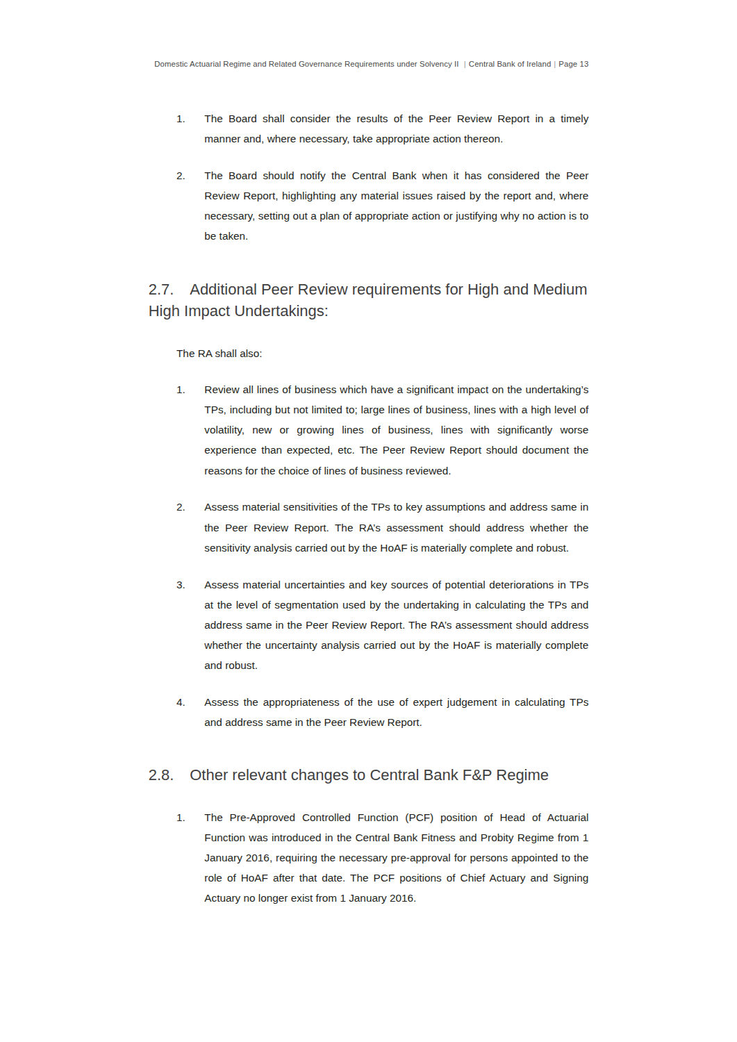Domestic Actuarial Regime and Related Governance Requirements under Solvency II |Central Bank of Ireland|Page 13
The Board shall consider the results of the Peer Review Report in a timely manner and, where necessary, take appropriate action thereon.
The Board should notify the Central Bank when it has considered the Peer Review Report, highlighting any material issues raised by the report and, where necessary, setting out a plan of appropriate action or justifying why no action is to be taken.
2.7. Additional Peer Review requirements for High and Medium High Impact Undertakings:
The RA shall also:
Review all lines of business which have a significant impact on the undertaking’s TPs, including but not limited to; large lines of business, lines with a high level of volatility, new or growing lines of business, lines with significantly worse experience than expected, etc. The Peer Review Report should document the reasons for the choice of lines of business reviewed.
Assess material sensitivities of the TPs to key assumptions and address same in the Peer Review Report. The RA’s assessment should address whether the sensitivity analysis carried out by the HoAF is materially complete and robust.
Assess material uncertainties and key sources of potential deteriorations in TPs at the level of segmentation used by the undertaking in calculating the TPs and address same in the Peer Review Report. The RA’s assessment should address whether the uncertainty analysis carried out by the HoAF is materially complete and robust.
Assess the appropriateness of the use of expert judgement in calculating TPs and address same in the Peer Review Report.
2.8. Other relevant changes to Central Bank F&P Regime
The Pre-Approved Controlled Function (PCF) position of Head of Actuarial Function was introduced in the Central Bank Fitness and Probity Regime from 1 January 2016, requiring the necessary pre-approval for persons appointed to the role of HoAF after that date. The PCF positions of Chief Actuary and Signing Actuary no longer exist from 1 January 2016.